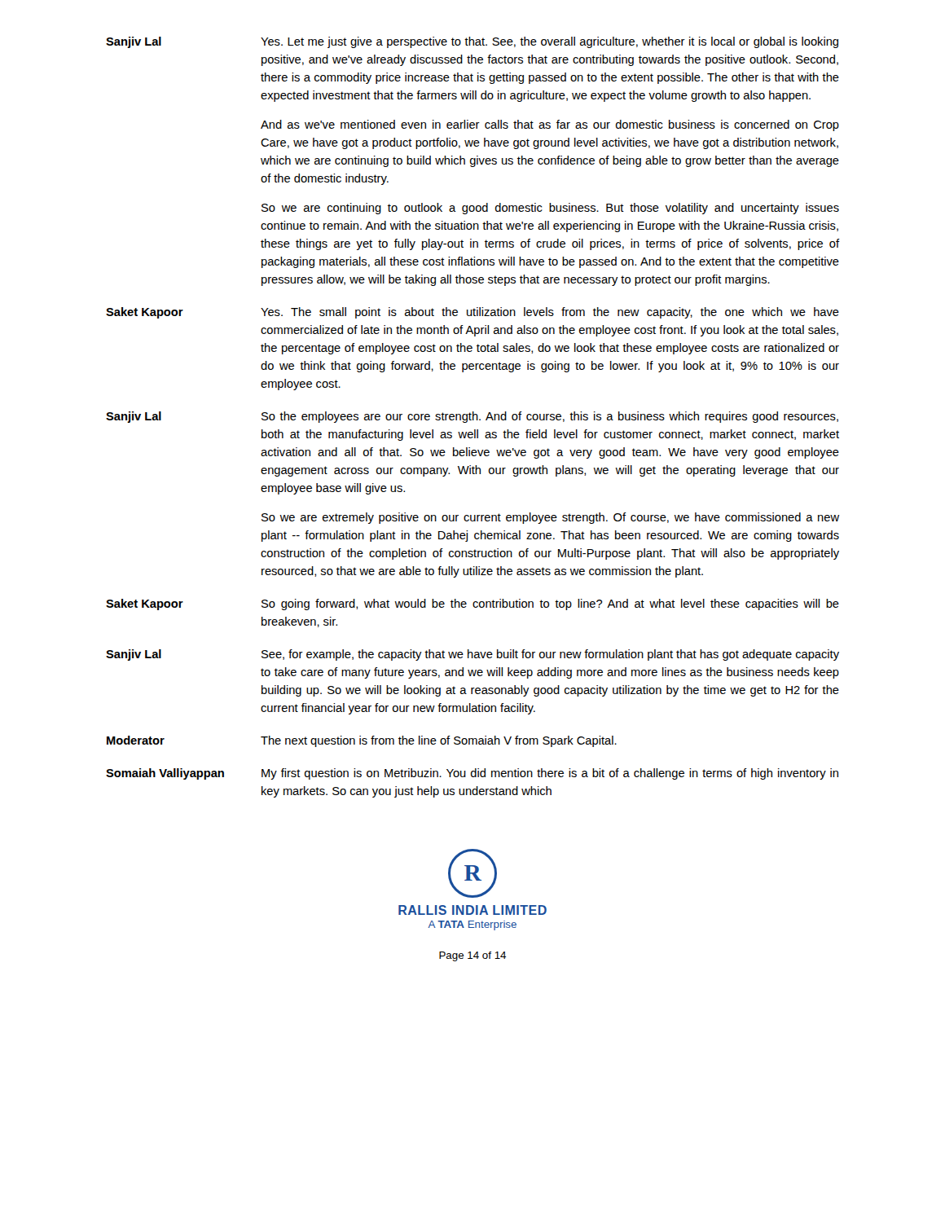Sanjiv Lal
Yes. Let me just give a perspective to that. See, the overall agriculture, whether it is local or global is looking positive, and we've already discussed the factors that are contributing towards the positive outlook. Second, there is a commodity price increase that is getting passed on to the extent possible. The other is that with the expected investment that the farmers will do in agriculture, we expect the volume growth to also happen.
And as we've mentioned even in earlier calls that as far as our domestic business is concerned on Crop Care, we have got a product portfolio, we have got ground level activities, we have got a distribution network, which we are continuing to build which gives us the confidence of being able to grow better than the average of the domestic industry.
So we are continuing to outlook a good domestic business. But those volatility and uncertainty issues continue to remain. And with the situation that we're all experiencing in Europe with the Ukraine-Russia crisis, these things are yet to fully play-out in terms of crude oil prices, in terms of price of solvents, price of packaging materials, all these cost inflations will have to be passed on. And to the extent that the competitive pressures allow, we will be taking all those steps that are necessary to protect our profit margins.
Saket Kapoor
Yes. The small point is about the utilization levels from the new capacity, the one which we have commercialized of late in the month of April and also on the employee cost front. If you look at the total sales, the percentage of employee cost on the total sales, do we look that these employee costs are rationalized or do we think that going forward, the percentage is going to be lower. If you look at it, 9% to 10% is our employee cost.
Sanjiv Lal
So the employees are our core strength. And of course, this is a business which requires good resources, both at the manufacturing level as well as the field level for customer connect, market connect, market activation and all of that. So we believe we've got a very good team. We have very good employee engagement across our company. With our growth plans, we will get the operating leverage that our employee base will give us.
So we are extremely positive on our current employee strength. Of course, we have commissioned a new plant -- formulation plant in the Dahej chemical zone. That has been resourced. We are coming towards construction of the completion of construction of our Multi-Purpose plant. That will also be appropriately resourced, so that we are able to fully utilize the assets as we commission the plant.
Saket Kapoor
So going forward, what would be the contribution to top line? And at what level these capacities will be breakeven, sir.
Sanjiv Lal
See, for example, the capacity that we have built for our new formulation plant that has got adequate capacity to take care of many future years, and we will keep adding more and more lines as the business needs keep building up. So we will be looking at a reasonably good capacity utilization by the time we get to H2 for the current financial year for our new formulation facility.
Moderator
The next question is from the line of Somaiah V from Spark Capital.
Somaiah Valliyappan
My first question is on Metribuzin. You did mention there is a bit of a challenge in terms of high inventory in key markets. So can you just help us understand which
R
RALLIS INDIA LIMITED
A TATA Enterprise
Page 14 of 14